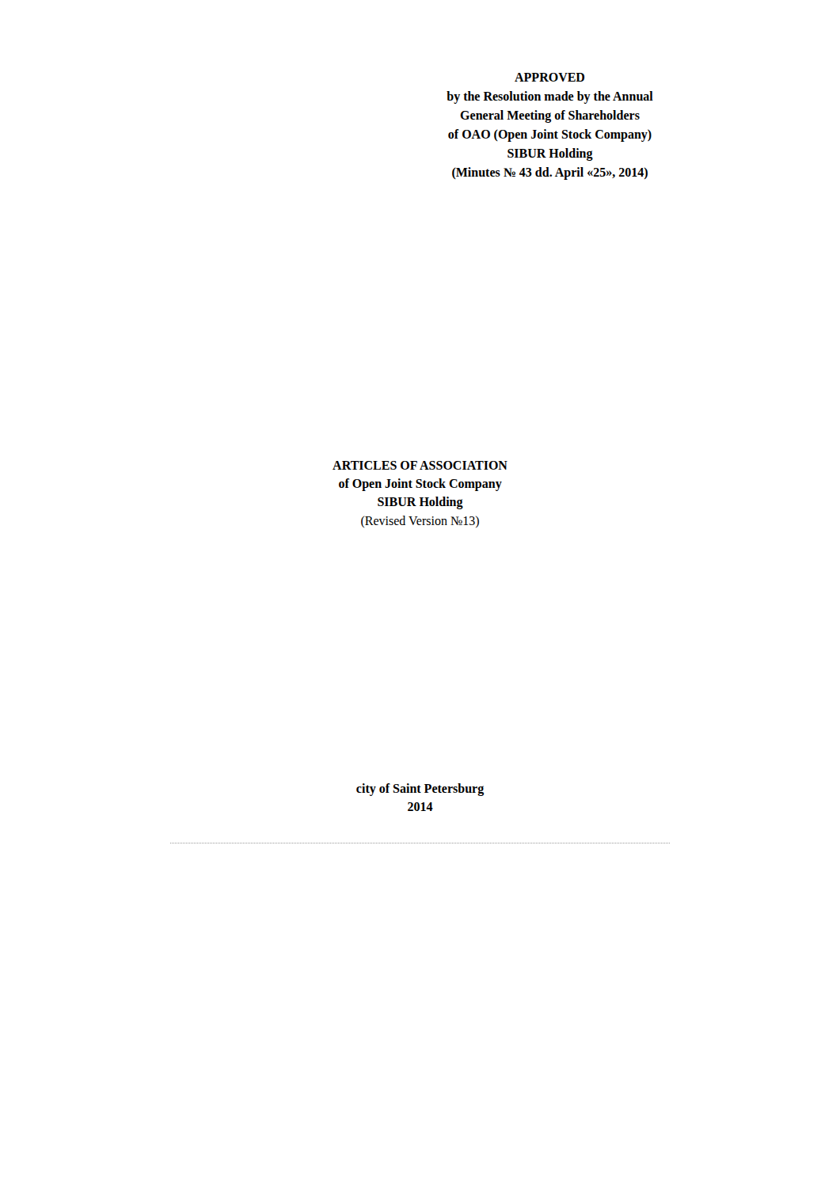APPROVED
by the Resolution made by the Annual
General Meeting of Shareholders
of OAO (Open Joint Stock Company)
SIBUR Holding
(Minutes № 43 dd. April «25», 2014)
ARTICLES OF ASSOCIATION
of Open Joint Stock Company
SIBUR Holding
(Revised Version №13)
city of Saint Petersburg
2014